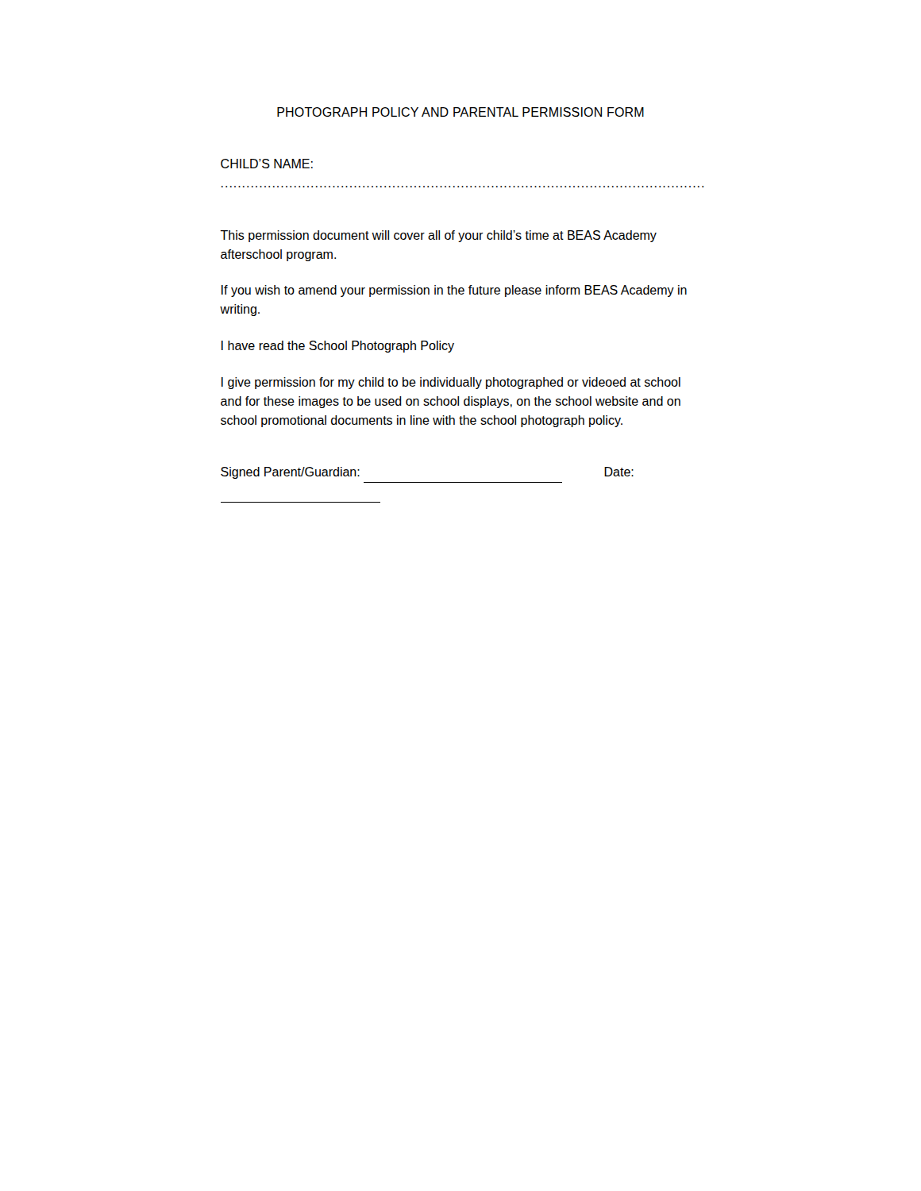PHOTOGRAPH POLICY AND PARENTAL PERMISSION FORM
CHILD’S NAME: .................................................................................................................
This permission document will cover all of your child’s time at BEAS Academy afterschool program.
If you wish to amend your permission in the future please inform BEAS Academy in writing.
I have read the School Photograph Policy
I give permission for my child to be individually photographed or videoed at school and for these images to be used on school displays, on the school website and on school promotional documents in line with the school photograph policy.
Signed Parent/Guardian: Date: